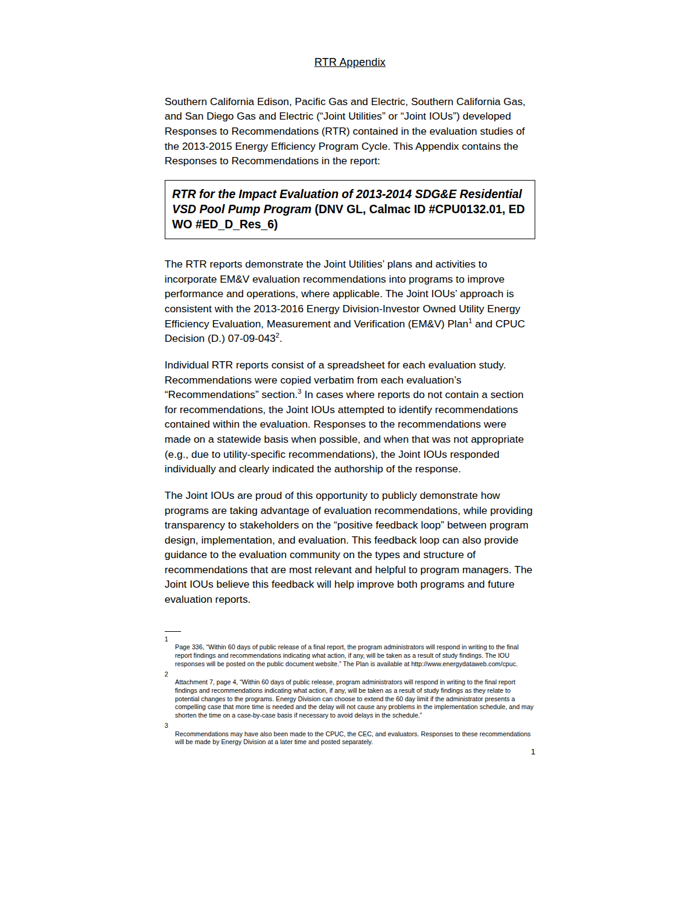RTR Appendix
Southern California Edison, Pacific Gas and Electric, Southern California Gas, and San Diego Gas and Electric (“Joint Utilities” or “Joint IOUs”) developed Responses to Recommendations (RTR) contained in the evaluation studies of the 2013-2015 Energy Efficiency Program Cycle. This Appendix contains the Responses to Recommendations in the report:
RTR for the Impact Evaluation of 2013-2014 SDG&E Residential VSD Pool Pump Program (DNV GL, Calmac ID #CPU0132.01, ED WO #ED_D_Res_6)
The RTR reports demonstrate the Joint Utilities’ plans and activities to incorporate EM&V evaluation recommendations into programs to improve performance and operations, where applicable. The Joint IOUs’ approach is consistent with the 2013-2016 Energy Division-Investor Owned Utility Energy Efficiency Evaluation, Measurement and Verification (EM&V) Plan1 and CPUC Decision (D.) 07-09-0432.
Individual RTR reports consist of a spreadsheet for each evaluation study. Recommendations were copied verbatim from each evaluation’s “Recommendations” section.3 In cases where reports do not contain a section for recommendations, the Joint IOUs attempted to identify recommendations contained within the evaluation. Responses to the recommendations were made on a statewide basis when possible, and when that was not appropriate (e.g., due to utility-specific recommendations), the Joint IOUs responded individually and clearly indicated the authorship of the response.
The Joint IOUs are proud of this opportunity to publicly demonstrate how programs are taking advantage of evaluation recommendations, while providing transparency to stakeholders on the “positive feedback loop” between program design, implementation, and evaluation. This feedback loop can also provide guidance to the evaluation community on the types and structure of recommendations that are most relevant and helpful to program managers. The Joint IOUs believe this feedback will help improve both programs and future evaluation reports.
1 Page 336, “Within 60 days of public release of a final report, the program administrators will respond in writing to the final report findings and recommendations indicating what action, if any, will be taken as a result of study findings. The IOU responses will be posted on the public document website.” The Plan is available at http://www.energydataweb.com/cpuc. 2 Attachment 7, page 4, “Within 60 days of public release, program administrators will respond in writing to the final report findings and recommendations indicating what action, if any, will be taken as a result of study findings as they relate to potential changes to the programs. Energy Division can choose to extend the 60 day limit if the administrator presents a compelling case that more time is needed and the delay will not cause any problems in the implementation schedule, and may shorten the time on a case-by-case basis if necessary to avoid delays in the schedule.” 3 Recommendations may have also been made to the CPUC, the CEC, and evaluators. Responses to these recommendations will be made by Energy Division at a later time and posted separately.
1